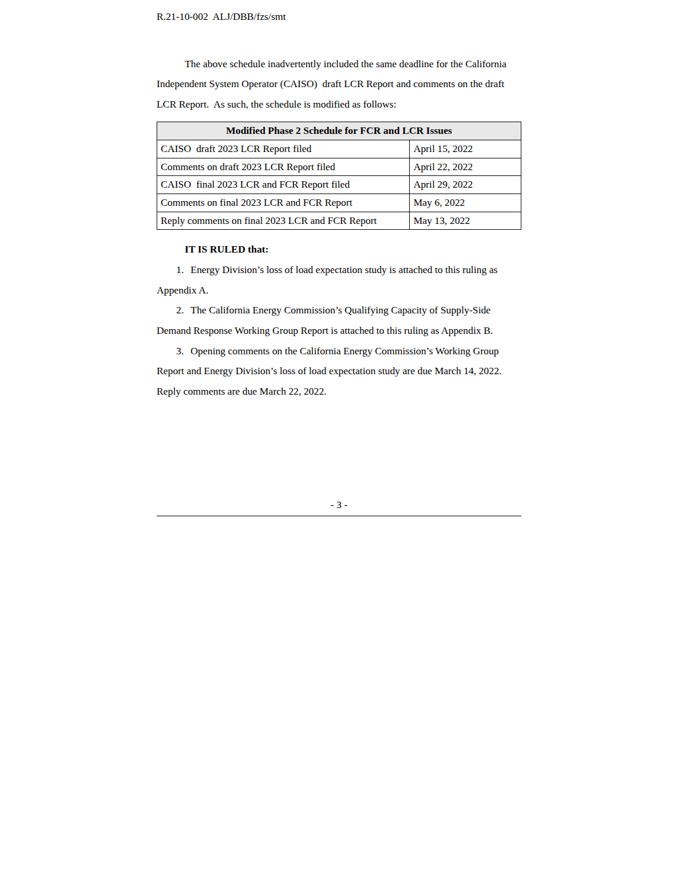R.21-10-002 ALJ/DBB/fzs/smt
The above schedule inadvertently included the same deadline for the California Independent System Operator (CAISO) draft LCR Report and comments on the draft LCR Report. As such, the schedule is modified as follows:
| Modified Phase 2 Schedule for FCR and LCR Issues |
| --- |
| CAISO draft 2023 LCR Report filed | April 15, 2022 |
| Comments on draft 2023 LCR Report filed | April 22, 2022 |
| CAISO final 2023 LCR and FCR Report filed | April 29, 2022 |
| Comments on final 2023 LCR and FCR Report | May 6, 2022 |
| Reply comments on final 2023 LCR and FCR Report | May 13, 2022 |
IT IS RULED that:
1. Energy Division’s loss of load expectation study is attached to this ruling as Appendix A.
2. The California Energy Commission’s Qualifying Capacity of Supply-Side Demand Response Working Group Report is attached to this ruling as Appendix B.
3. Opening comments on the California Energy Commission’s Working Group Report and Energy Division’s loss of load expectation study are due March 14, 2022. Reply comments are due March 22, 2022.
- 3 -